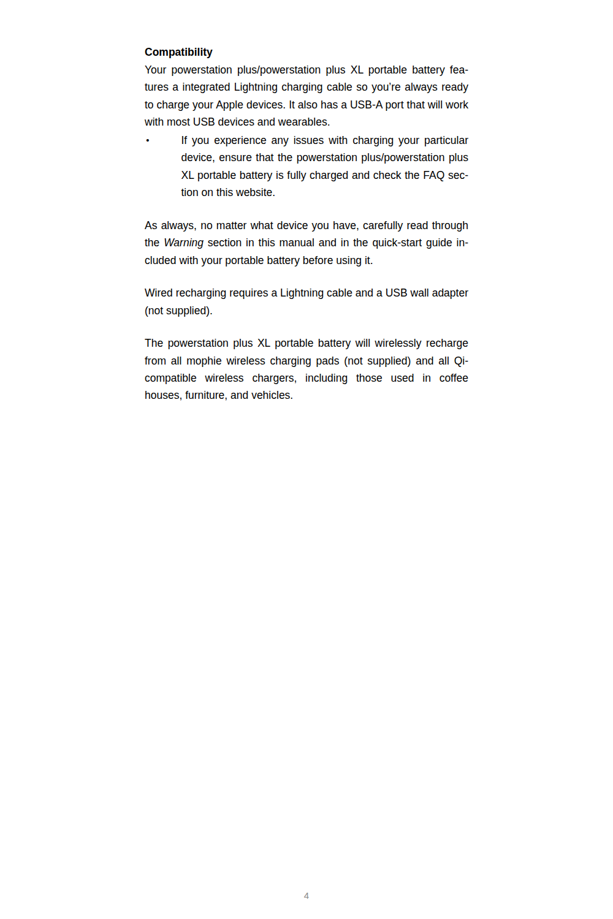Compatibility
Your powerstation plus/powerstation plus XL portable battery features a integrated Lightning charging cable so you’re always ready to charge your Apple devices. It also has a USB-A port that will work with most USB devices and wearables.
If you experience any issues with charging your particular device, ensure that the powerstation plus/powerstation plus XL portable battery is fully charged and check the FAQ section on this website.
As always, no matter what device you have, carefully read through the Warning section in this manual and in the quick-start guide included with your portable battery before using it.
Wired recharging requires a Lightning cable and a USB wall adapter (not supplied).
The powerstation plus XL portable battery will wirelessly recharge from all mophie wireless charging pads (not supplied) and all Qi-compatible wireless chargers, including those used in coffee houses, furniture, and vehicles.
4